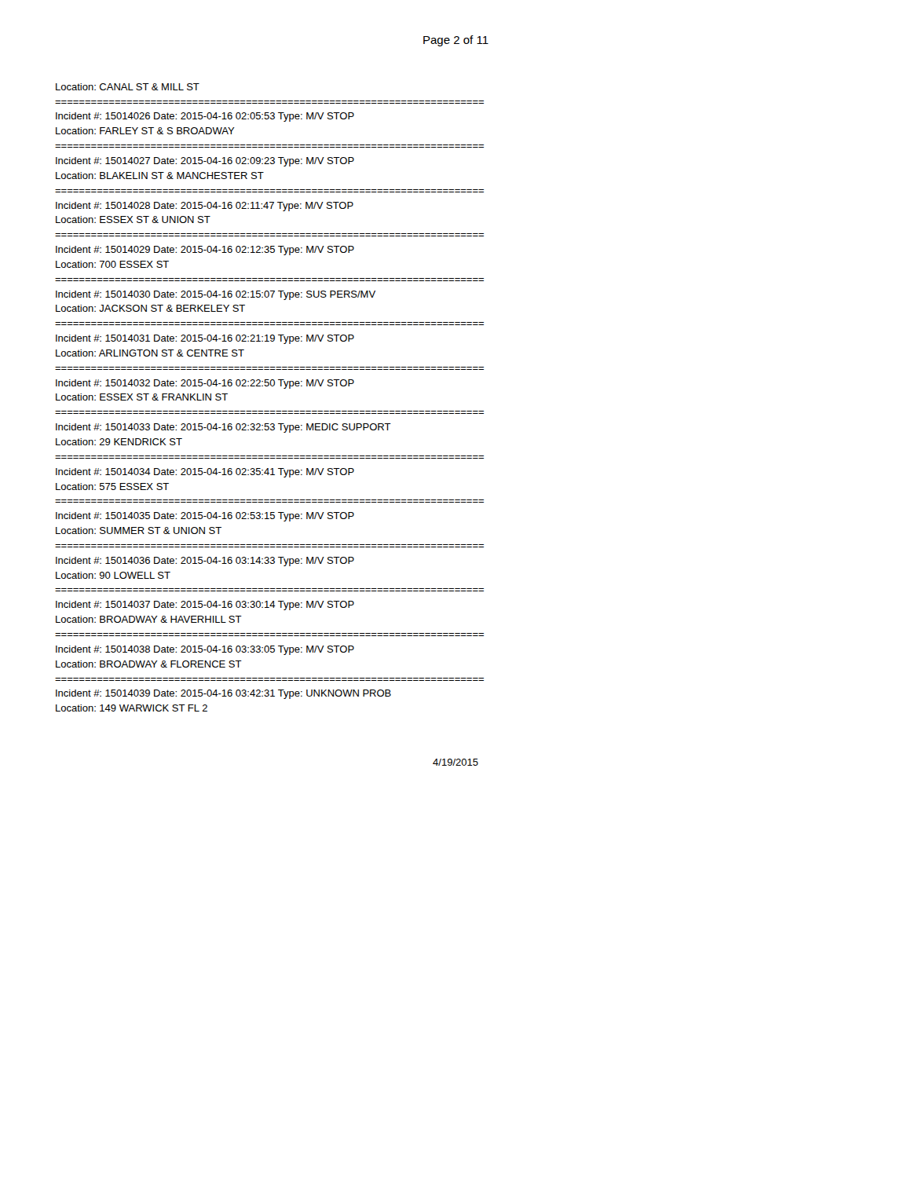Page 2 of 11
Location: CANAL ST & MILL ST ======================================================================== Incident #: 15014026 Date: 2015-04-16 02:05:53 Type: M/V STOP Location: FARLEY ST & S BROADWAY ======================================================================== Incident #: 15014027 Date: 2015-04-16 02:09:23 Type: M/V STOP Location: BLAKELIN ST & MANCHESTER ST ======================================================================== Incident #: 15014028 Date: 2015-04-16 02:11:47 Type: M/V STOP Location: ESSEX ST & UNION ST ======================================================================== Incident #: 15014029 Date: 2015-04-16 02:12:35 Type: M/V STOP Location: 700 ESSEX ST ======================================================================== Incident #: 15014030 Date: 2015-04-16 02:15:07 Type: SUS PERS/MV Location: JACKSON ST & BERKELEY ST ======================================================================== Incident #: 15014031 Date: 2015-04-16 02:21:19 Type: M/V STOP Location: ARLINGTON ST & CENTRE ST ======================================================================== Incident #: 15014032 Date: 2015-04-16 02:22:50 Type: M/V STOP Location: ESSEX ST & FRANKLIN ST ======================================================================== Incident #: 15014033 Date: 2015-04-16 02:32:53 Type: MEDIC SUPPORT Location: 29 KENDRICK ST ======================================================================== Incident #: 15014034 Date: 2015-04-16 02:35:41 Type: M/V STOP Location: 575 ESSEX ST ======================================================================== Incident #: 15014035 Date: 2015-04-16 02:53:15 Type: M/V STOP Location: SUMMER ST & UNION ST ======================================================================== Incident #: 15014036 Date: 2015-04-16 03:14:33 Type: M/V STOP Location: 90 LOWELL ST ======================================================================== Incident #: 15014037 Date: 2015-04-16 03:30:14 Type: M/V STOP Location: BROADWAY & HAVERHILL ST ======================================================================== Incident #: 15014038 Date: 2015-04-16 03:33:05 Type: M/V STOP Location: BROADWAY & FLORENCE ST ======================================================================== Incident #: 15014039 Date: 2015-04-16 03:42:31 Type: UNKNOWN PROB Location: 149 WARWICK ST FL 2
4/19/2015